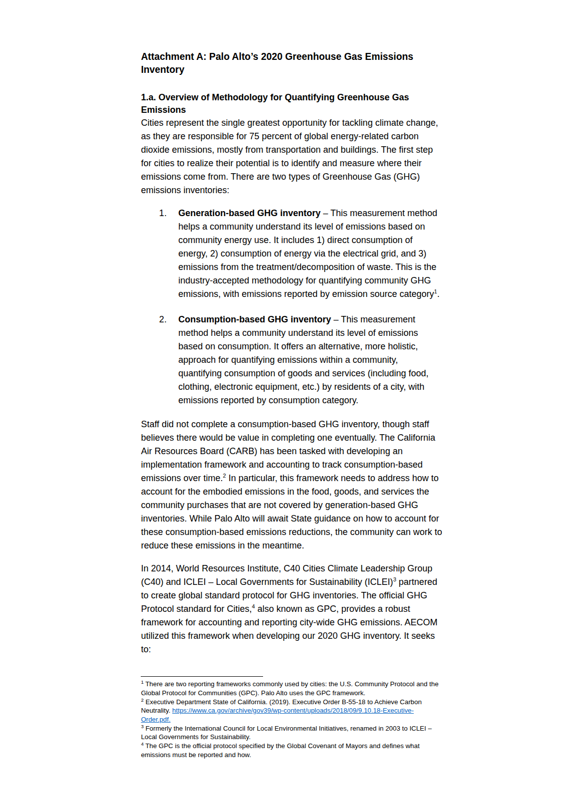Attachment A: Palo Alto’s 2020 Greenhouse Gas Emissions Inventory
1.a. Overview of Methodology for Quantifying Greenhouse Gas Emissions
Cities represent the single greatest opportunity for tackling climate change, as they are responsible for 75 percent of global energy-related carbon dioxide emissions, mostly from transportation and buildings. The first step for cities to realize their potential is to identify and measure where their emissions come from. There are two types of Greenhouse Gas (GHG) emissions inventories:
Generation-based GHG inventory – This measurement method helps a community understand its level of emissions based on community energy use. It includes 1) direct consumption of energy, 2) consumption of energy via the electrical grid, and 3) emissions from the treatment/decomposition of waste. This is the industry-accepted methodology for quantifying community GHG emissions, with emissions reported by emission source category1.
Consumption-based GHG inventory – This measurement method helps a community understand its level of emissions based on consumption. It offers an alternative, more holistic, approach for quantifying emissions within a community, quantifying consumption of goods and services (including food, clothing, electronic equipment, etc.) by residents of a city, with emissions reported by consumption category.
Staff did not complete a consumption-based GHG inventory, though staff believes there would be value in completing one eventually. The California Air Resources Board (CARB) has been tasked with developing an implementation framework and accounting to track consumption-based emissions over time.2 In particular, this framework needs to address how to account for the embodied emissions in the food, goods, and services the community purchases that are not covered by generation-based GHG inventories. While Palo Alto will await State guidance on how to account for these consumption-based emissions reductions, the community can work to reduce these emissions in the meantime.
In 2014, World Resources Institute, C40 Cities Climate Leadership Group (C40) and ICLEI – Local Governments for Sustainability (ICLEI)3 partnered to create global standard protocol for GHG inventories. The official GHG Protocol standard for Cities,4 also known as GPC, provides a robust framework for accounting and reporting city-wide GHG emissions. AECOM utilized this framework when developing our 2020 GHG inventory. It seeks to:
1 There are two reporting frameworks commonly used by cities: the U.S. Community Protocol and the Global Protocol for Communities (GPC). Palo Alto uses the GPC framework.
2 Executive Department State of California. (2019). Executive Order B-55-18 to Achieve Carbon Neutrality. https://www.ca.gov/archive/gov39/wp-content/uploads/2018/09/9.10.18-Executive-Order.pdf.
3 Formerly the International Council for Local Environmental Initiatives, renamed in 2003 to ICLEI – Local Governments for Sustainability.
4 The GPC is the official protocol specified by the Global Covenant of Mayors and defines what emissions must be reported and how.